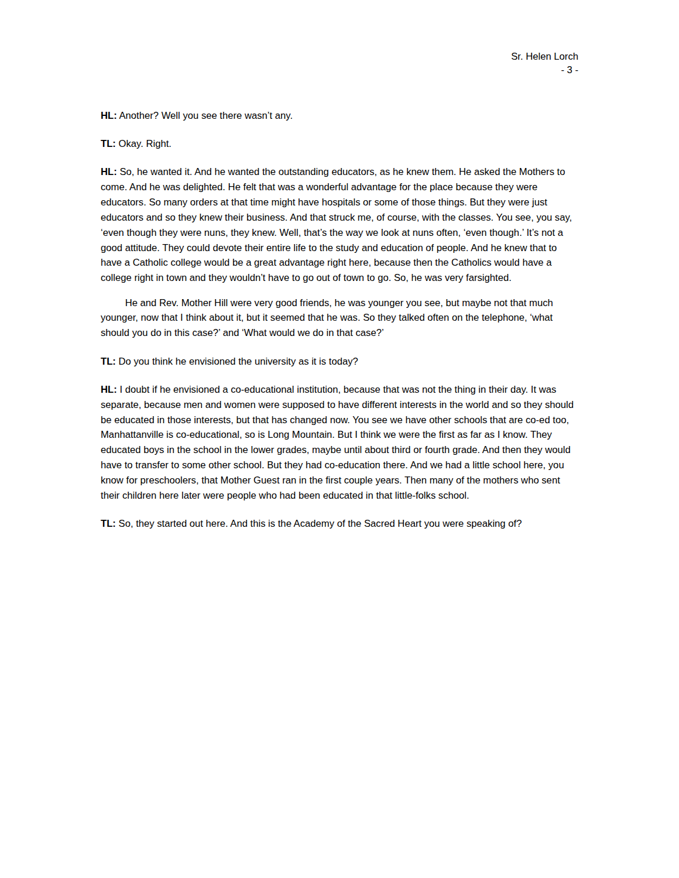Sr. Helen Lorch - 3 -
HL: Another? Well you see there wasn’t any.
TL: Okay. Right.
HL: So, he wanted it. And he wanted the outstanding educators, as he knew them. He asked the Mothers to come. And he was delighted. He felt that was a wonderful advantage for the place because they were educators. So many orders at that time might have hospitals or some of those things. But they were just educators and so they knew their business. And that struck me, of course, with the classes. You see, you say, ‘even though they were nuns, they knew. Well, that’s the way we look at nuns often, ‘even though.’ It’s not a good attitude. They could devote their entire life to the study and education of people. And he knew that to have a Catholic college would be a great advantage right here, because then the Catholics would have a college right in town and they wouldn’t have to go out of town to go. So, he was very farsighted.
He and Rev. Mother Hill were very good friends, he was younger you see, but maybe not that much younger, now that I think about it, but it seemed that he was. So they talked often on the telephone, ‘what should you do in this case?’ and ‘What would we do in that case?’
TL: Do you think he envisioned the university as it is today?
HL: I doubt if he envisioned a co-educational institution, because that was not the thing in their day. It was separate, because men and women were supposed to have different interests in the world and so they should be educated in those interests, but that has changed now. You see we have other schools that are co-ed too, Manhattanville is co-educational, so is Long Mountain. But I think we were the first as far as I know. They educated boys in the school in the lower grades, maybe until about third or fourth grade. And then they would have to transfer to some other school. But they had co-education there. And we had a little school here, you know for preschoolers, that Mother Guest ran in the first couple years. Then many of the mothers who sent their children here later were people who had been educated in that little-folks school.
TL: So, they started out here. And this is the Academy of the Sacred Heart you were speaking of?